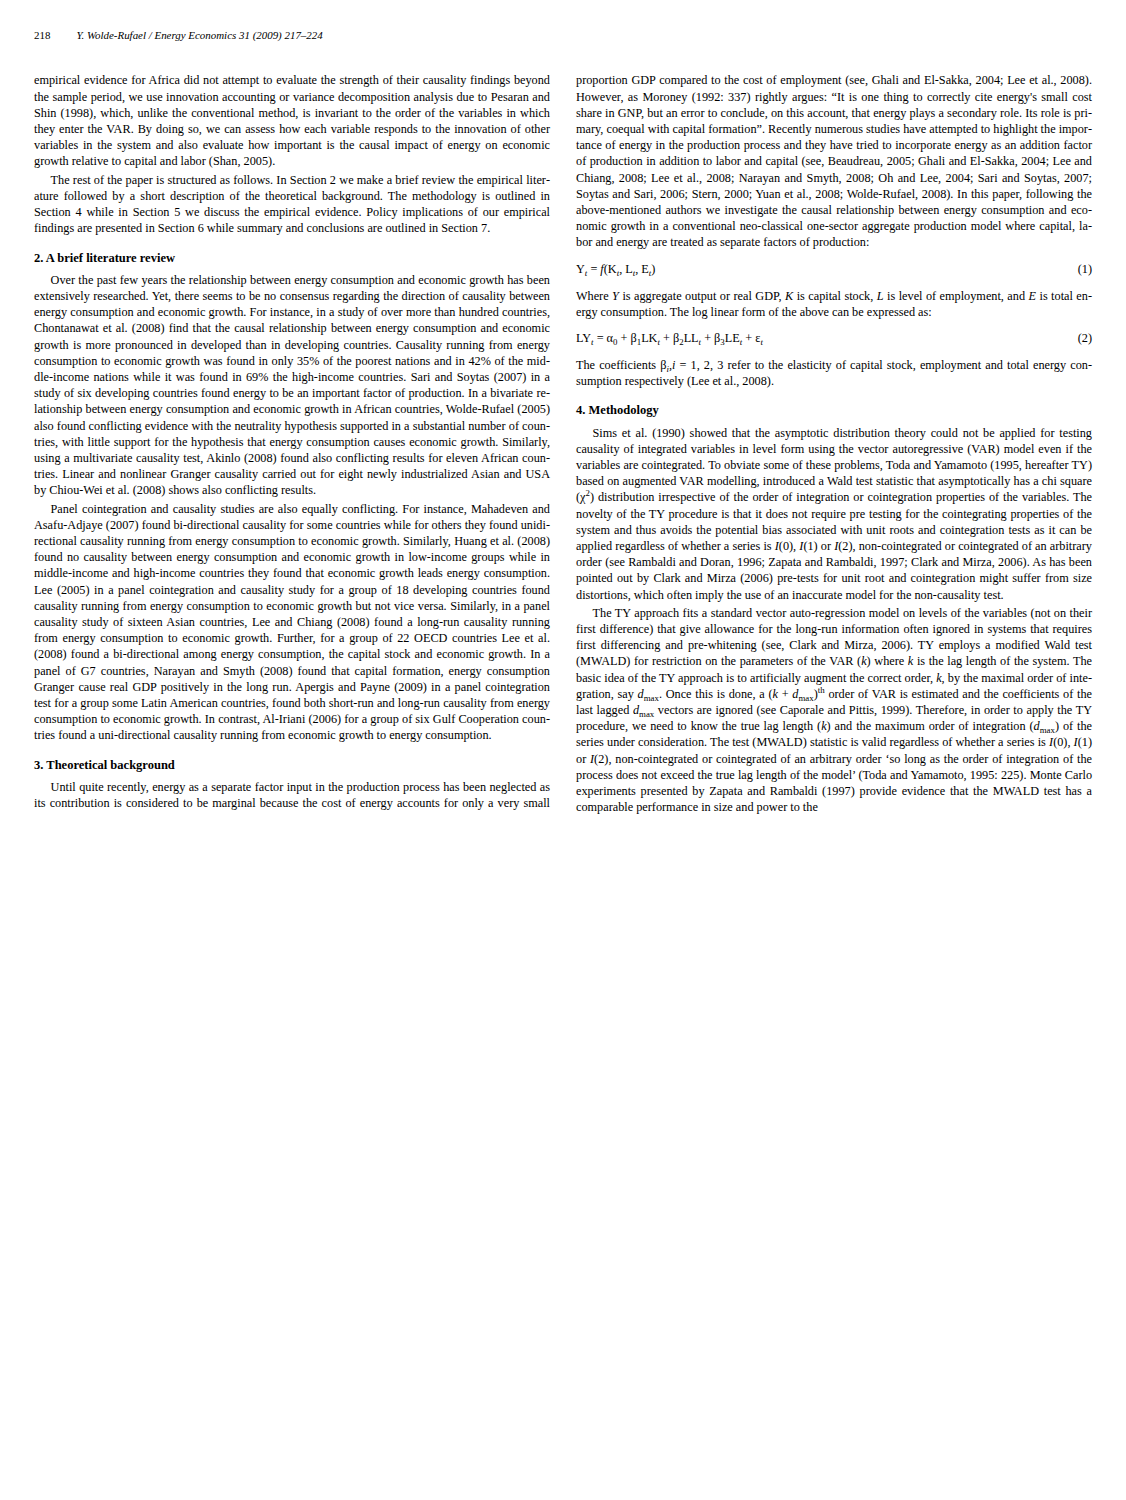218 Y. Wolde-Rufael / Energy Economics 31 (2009) 217–224
empirical evidence for Africa did not attempt to evaluate the strength of their causality findings beyond the sample period, we use innovation accounting or variance decomposition analysis due to Pesaran and Shin (1998), which, unlike the conventional method, is invariant to the order of the variables in which they enter the VAR. By doing so, we can assess how each variable responds to the innovation of other variables in the system and also evaluate how important is the causal impact of energy on economic growth relative to capital and labor (Shan, 2005).
The rest of the paper is structured as follows. In Section 2 we make a brief review the empirical literature followed by a short description of the theoretical background. The methodology is outlined in Section 4 while in Section 5 we discuss the empirical evidence. Policy implications of our empirical findings are presented in Section 6 while summary and conclusions are outlined in Section 7.
2. A brief literature review
Over the past few years the relationship between energy consumption and economic growth has been extensively researched. Yet, there seems to be no consensus regarding the direction of causality between energy consumption and economic growth. For instance, in a study of over more than hundred countries, Chontanawat et al. (2008) find that the causal relationship between energy consumption and economic growth is more pronounced in developed than in developing countries. Causality running from energy consumption to economic growth was found in only 35% of the poorest nations and in 42% of the middle-income nations while it was found in 69% the high-income countries. Sari and Soytas (2007) in a study of six developing countries found energy to be an important factor of production. In a bivariate relationship between energy consumption and economic growth in African countries, Wolde-Rufael (2005) also found conflicting evidence with the neutrality hypothesis supported in a substantial number of countries, with little support for the hypothesis that energy consumption causes economic growth. Similarly, using a multivariate causality test, Akinlo (2008) found also conflicting results for eleven African countries. Linear and nonlinear Granger causality carried out for eight newly industrialized Asian and USA by Chiou-Wei et al. (2008) shows also conflicting results.
Panel cointegration and causality studies are also equally conflicting. For instance, Mahadeven and Asafu-Adjaye (2007) found bi-directional causality for some countries while for others they found unidirectional causality running from energy consumption to economic growth. Similarly, Huang et al. (2008) found no causality between energy consumption and economic growth in low-income groups while in middle-income and high-income countries they found that economic growth leads energy consumption. Lee (2005) in a panel cointegration and causality study for a group of 18 developing countries found causality running from energy consumption to economic growth but not vice versa. Similarly, in a panel causality study of sixteen Asian countries, Lee and Chiang (2008) found a long-run causality running from energy consumption to economic growth. Further, for a group of 22 OECD countries Lee et al. (2008) found a bi-directional among energy consumption, the capital stock and economic growth. In a panel of G7 countries, Narayan and Smyth (2008) found that capital formation, energy consumption Granger cause real GDP positively in the long run. Apergis and Payne (2009) in a panel cointegration test for a group some Latin American countries, found both short-run and long-run causality from energy consumption to economic growth. In contrast, Al-Iriani (2006) for a group of six Gulf Cooperation countries found a uni-directional causality running from economic growth to energy consumption.
3. Theoretical background
Until quite recently, energy as a separate factor input in the production process has been neglected as its contribution is considered to be marginal because the cost of energy accounts for only a very small proportion GDP compared to the cost of employment (see, Ghali and El-Sakka, 2004; Lee et al., 2008). However, as Moroney (1992: 337) rightly argues: “It is one thing to correctly cite energy's small cost share in GNP, but an error to conclude, on this account, that energy plays a secondary role. Its role is primary, coequal with capital formation”. Recently numerous studies have attempted to highlight the importance of energy in the production process and they have tried to incorporate energy as an addition factor of production in addition to labor and capital (see, Beaudreau, 2005; Ghali and El-Sakka, 2004; Lee and Chiang, 2008; Lee et al., 2008; Narayan and Smyth, 2008; Oh and Lee, 2004; Sari and Soytas, 2007; Soytas and Sari, 2006; Stern, 2000; Yuan et al., 2008; Wolde-Rufael, 2008). In this paper, following the above-mentioned authors we investigate the causal relationship between energy consumption and economic growth in a conventional neo-classical one-sector aggregate production model where capital, labor and energy are treated as separate factors of production:
Yt = f(Kt, Lt, Et) (1)
Where Y is aggregate output or real GDP, K is capital stock, L is level of employment, and E is total energy consumption. The log linear form of the above can be expressed as:
LYt = α0 + β1LKt + β2LLt + β3LEt + εt (2)
The coefficients βi,i = 1, 2, 3 refer to the elasticity of capital stock, employment and total energy consumption respectively (Lee et al., 2008).
4. Methodology
Sims et al. (1990) showed that the asymptotic distribution theory could not be applied for testing causality of integrated variables in level form using the vector autoregressive (VAR) model even if the variables are cointegrated. To obviate some of these problems, Toda and Yamamoto (1995, hereafter TY) based on augmented VAR modelling, introduced a Wald test statistic that asymptotically has a chi square (χ2) distribution irrespective of the order of integration or cointegration properties of the variables. The novelty of the TY procedure is that it does not require pre testing for the cointegrating properties of the system and thus avoids the potential bias associated with unit roots and cointegration tests as it can be applied regardless of whether a series is I(0), I(1) or I(2), non-cointegrated or cointegrated of an arbitrary order (see Rambaldi and Doran, 1996; Zapata and Rambaldi, 1997; Clark and Mirza, 2006). As has been pointed out by Clark and Mirza (2006) pre-tests for unit root and cointegration might suffer from size distortions, which often imply the use of an inaccurate model for the non-causality test.
The TY approach fits a standard vector auto-regression model on levels of the variables (not on their first difference) that give allowance for the long-run information often ignored in systems that requires first differencing and pre-whitening (see, Clark and Mirza, 2006). TY employs a modified Wald test (MWALD) for restriction on the parameters of the VAR (k) where k is the lag length of the system. The basic idea of the TY approach is to artificially augment the correct order, k, by the maximal order of integration, say dmax. Once this is done, a (k + dmax)th order of VAR is estimated and the coefficients of the last lagged dmax vectors are ignored (see Caporale and Pittis, 1999). Therefore, in order to apply the TY procedure, we need to know the true lag length (k) and the maximum order of integration (dmax) of the series under consideration. The test (MWALD) statistic is valid regardless of whether a series is I(0), I(1) or I(2), non-cointegrated or cointegrated of an arbitrary order ‘so long as the order of integration of the process does not exceed the true lag length of the model’ (Toda and Yamamoto, 1995: 225). Monte Carlo experiments presented by Zapata and Rambaldi (1997) provide evidence that the MWALD test has a comparable performance in size and power to the